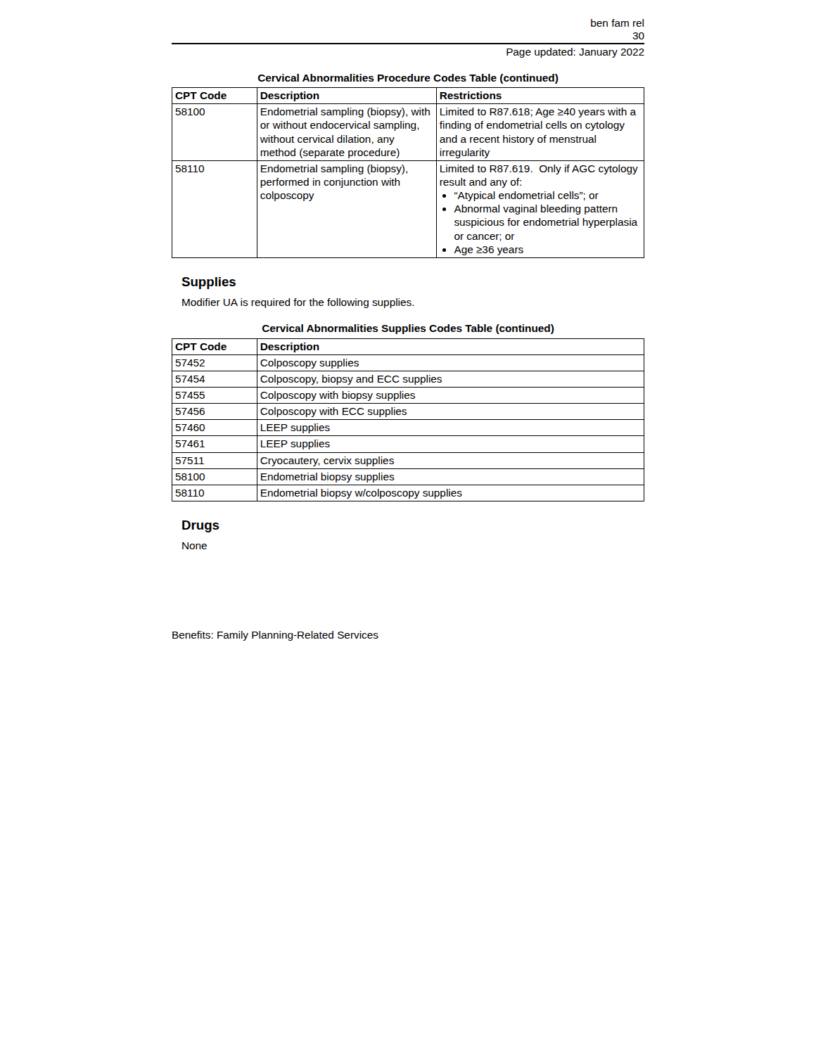ben fam rel
30
Page updated: January 2022
Cervical Abnormalities Procedure Codes Table (continued)
| CPT Code | Description | Restrictions |
| --- | --- | --- |
| 58100 | Endometrial sampling (biopsy), with or without endocervical sampling, without cervical dilation, any method (separate procedure) | Limited to R87.618; Age ≥40 years with a finding of endometrial cells on cytology and a recent history of menstrual irregularity |
| 58110 | Endometrial sampling (biopsy), performed in conjunction with colposcopy | Limited to R87.619. Only if AGC cytology result and any of: “Atypical endometrial cells”; or Abnormal vaginal bleeding pattern suspicious for endometrial hyperplasia or cancer; or Age ≥36 years |
Supplies
Modifier UA is required for the following supplies.
Cervical Abnormalities Supplies Codes Table (continued)
| CPT Code | Description |
| --- | --- |
| 57452 | Colposcopy supplies |
| 57454 | Colposcopy, biopsy and ECC supplies |
| 57455 | Colposcopy with biopsy supplies |
| 57456 | Colposcopy with ECC supplies |
| 57460 | LEEP supplies |
| 57461 | LEEP supplies |
| 57511 | Cryocautery, cervix supplies |
| 58100 | Endometrial biopsy supplies |
| 58110 | Endometrial biopsy w/colposcopy supplies |
Drugs
None
Benefits: Family Planning-Related Services